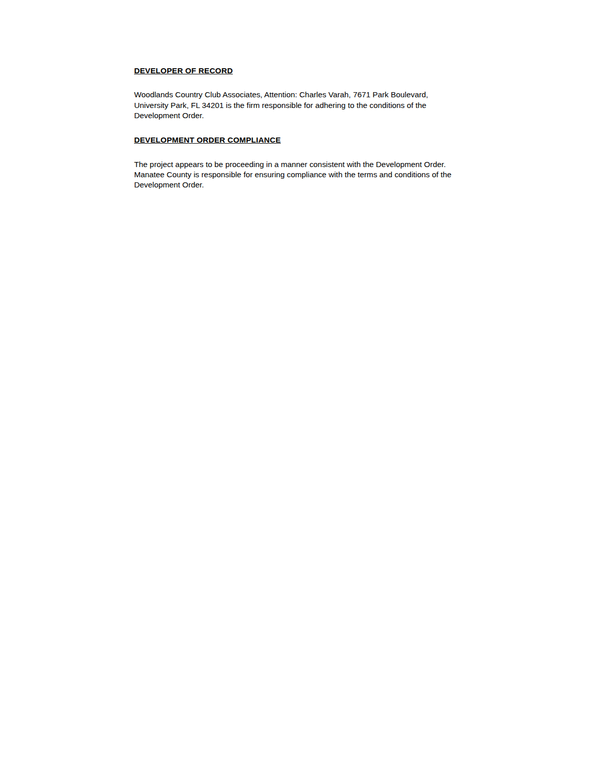DEVELOPER OF RECORD
Woodlands Country Club Associates, Attention: Charles Varah, 7671 Park Boulevard, University Park, FL 34201 is the firm responsible for adhering to the conditions of the Development Order.
DEVELOPMENT ORDER COMPLIANCE
The project appears to be proceeding in a manner consistent with the Development Order. Manatee County is responsible for ensuring compliance with the terms and conditions of the Development Order.